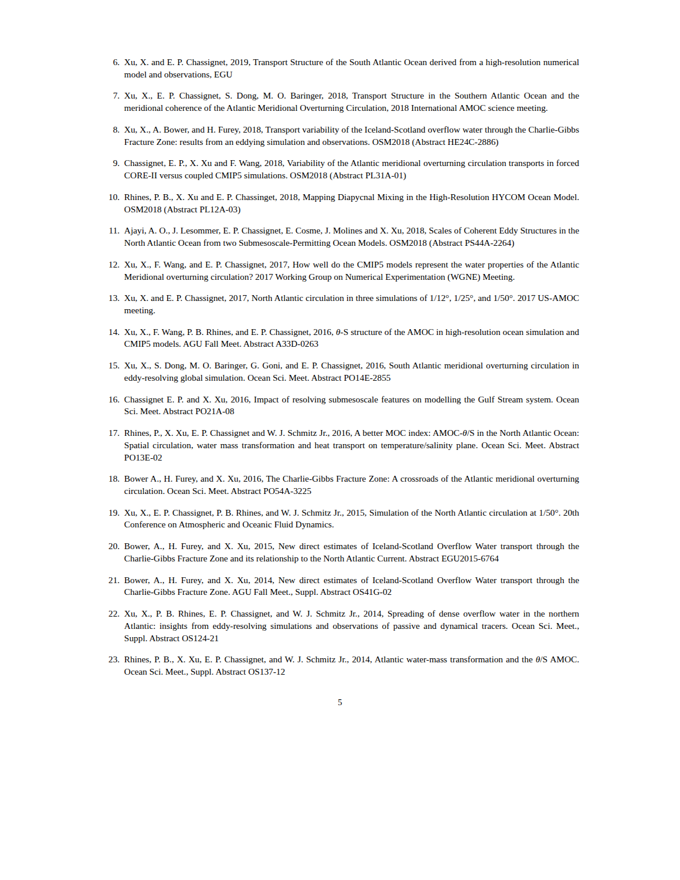Xu, X. and E. P. Chassignet, 2019, Transport Structure of the South Atlantic Ocean derived from a high-resolution numerical model and observations, EGU
Xu, X., E. P. Chassignet, S. Dong, M. O. Baringer, 2018, Transport Structure in the Southern Atlantic Ocean and the meridional coherence of the Atlantic Meridional Overturning Circulation, 2018 International AMOC science meeting.
Xu, X., A. Bower, and H. Furey, 2018, Transport variability of the Iceland-Scotland overflow water through the Charlie-Gibbs Fracture Zone: results from an eddying simulation and observations. OSM2018 (Abstract HE24C-2886)
Chassignet, E. P., X. Xu and F. Wang, 2018, Variability of the Atlantic meridional overturning circulation transports in forced CORE-II versus coupled CMIP5 simulations. OSM2018 (Abstract PL31A-01)
Rhines, P. B., X. Xu and E. P. Chassinget, 2018, Mapping Diapycnal Mixing in the High-Resolution HYCOM Ocean Model. OSM2018 (Abstract PL12A-03)
Ajayi, A. O., J. Lesommer, E. P. Chassignet, E. Cosme, J. Molines and X. Xu, 2018, Scales of Coherent Eddy Structures in the North Atlantic Ocean from two Submesoscale-Permitting Ocean Models. OSM2018 (Abstract PS44A-2264)
Xu, X., F. Wang, and E. P. Chassignet, 2017, How well do the CMIP5 models represent the water properties of the Atlantic Meridional overturning circulation? 2017 Working Group on Numerical Experimentation (WGNE) Meeting.
Xu, X. and E. P. Chassignet, 2017, North Atlantic circulation in three simulations of 1/12°, 1/25°, and 1/50°. 2017 US-AMOC meeting.
Xu, X., F. Wang, P. B. Rhines, and E. P. Chassignet, 2016, θ-S structure of the AMOC in high-resolution ocean simulation and CMIP5 models. AGU Fall Meet. Abstract A33D-0263
Xu, X., S. Dong, M. O. Baringer, G. Goni, and E. P. Chassignet, 2016, South Atlantic meridional overturning circulation in eddy-resolving global simulation. Ocean Sci. Meet. Abstract PO14E-2855
Chassignet E. P. and X. Xu, 2016, Impact of resolving submesoscale features on modelling the Gulf Stream system. Ocean Sci. Meet. Abstract PO21A-08
Rhines, P., X. Xu, E. P. Chassignet and W. J. Schmitz Jr., 2016, A better MOC index: AMOC-θ/S in the North Atlantic Ocean: Spatial circulation, water mass transformation and heat transport on temperature/salinity plane. Ocean Sci. Meet. Abstract PO13E-02
Bower A., H. Furey, and X. Xu, 2016, The Charlie-Gibbs Fracture Zone: A crossroads of the Atlantic meridional overturning circulation. Ocean Sci. Meet. Abstract PO54A-3225
Xu, X., E. P. Chassignet, P. B. Rhines, and W. J. Schmitz Jr., 2015, Simulation of the North Atlantic circulation at 1/50°. 20th Conference on Atmospheric and Oceanic Fluid Dynamics.
Bower, A., H. Furey, and X. Xu, 2015, New direct estimates of Iceland-Scotland Overflow Water transport through the Charlie-Gibbs Fracture Zone and its relationship to the North Atlantic Current. Abstract EGU2015-6764
Bower, A., H. Furey, and X. Xu, 2014, New direct estimates of Iceland-Scotland Overflow Water transport through the Charlie-Gibbs Fracture Zone. AGU Fall Meet., Suppl. Abstract OS41G-02
Xu, X., P. B. Rhines, E. P. Chassignet, and W. J. Schmitz Jr., 2014, Spreading of dense overflow water in the northern Atlantic: insights from eddy-resolving simulations and observations of passive and dynamical tracers. Ocean Sci. Meet., Suppl. Abstract OS124-21
Rhines, P. B., X. Xu, E. P. Chassignet, and W. J. Schmitz Jr., 2014, Atlantic water-mass transformation and the θ/S AMOC. Ocean Sci. Meet., Suppl. Abstract OS137-12
5